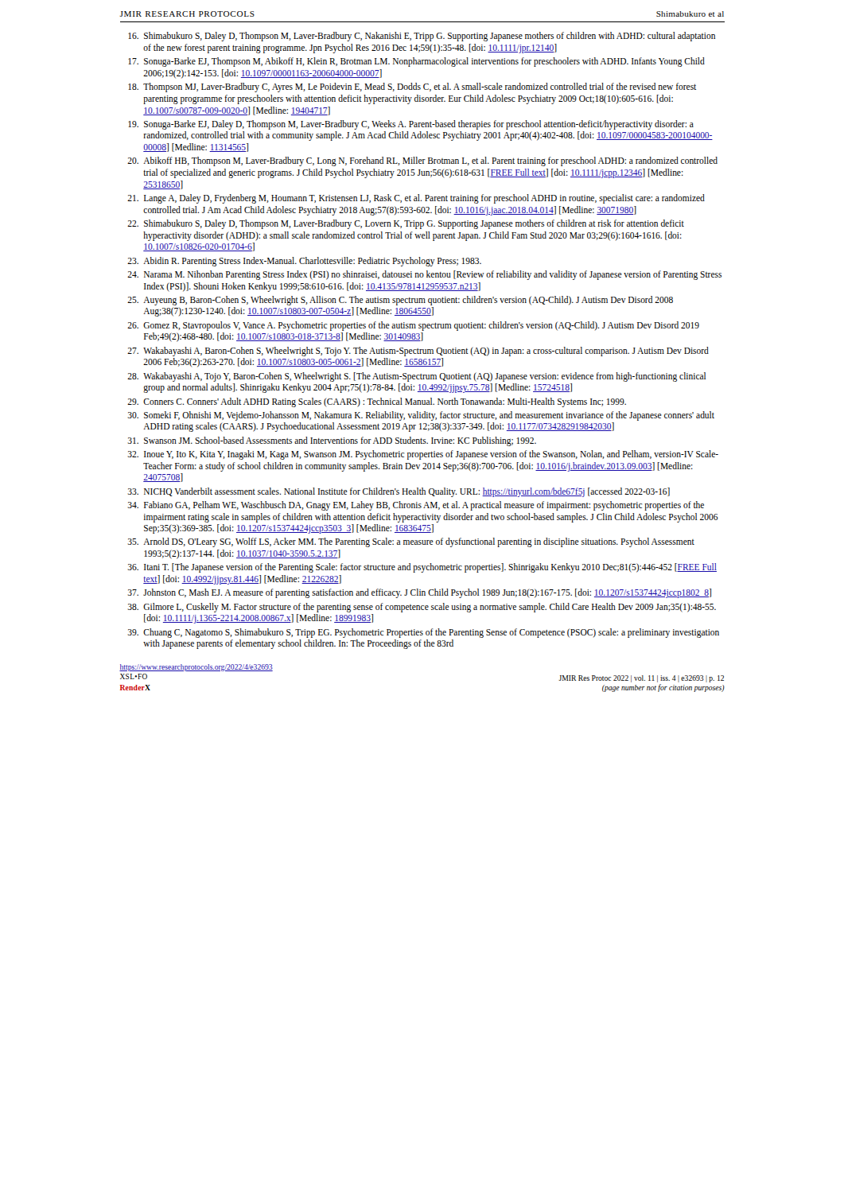JMIR RESEARCH PROTOCOLS
Shimabukuro et al
16. Shimabukuro S, Daley D, Thompson M, Laver-Bradbury C, Nakanishi E, Tripp G. Supporting Japanese mothers of children with ADHD: cultural adaptation of the new forest parent training programme. Jpn Psychol Res 2016 Dec 14;59(1):35-48. [doi: 10.1111/jpr.12140]
17. Sonuga-Barke EJ, Thompson M, Abikoff H, Klein R, Brotman LM. Nonpharmacological interventions for preschoolers with ADHD. Infants Young Child 2006;19(2):142-153. [doi: 10.1097/00001163-200604000-00007]
18. Thompson MJ, Laver-Bradbury C, Ayres M, Le Poidevin E, Mead S, Dodds C, et al. A small-scale randomized controlled trial of the revised new forest parenting programme for preschoolers with attention deficit hyperactivity disorder. Eur Child Adolesc Psychiatry 2009 Oct;18(10):605-616. [doi: 10.1007/s00787-009-0020-0] [Medline: 19404717]
19. Sonuga-Barke EJ, Daley D, Thompson M, Laver-Bradbury C, Weeks A. Parent-based therapies for preschool attention-deficit/hyperactivity disorder: a randomized, controlled trial with a community sample. J Am Acad Child Adolesc Psychiatry 2001 Apr;40(4):402-408. [doi: 10.1097/00004583-200104000-00008] [Medline: 11314565]
20. Abikoff HB, Thompson M, Laver-Bradbury C, Long N, Forehand RL, Miller Brotman L, et al. Parent training for preschool ADHD: a randomized controlled trial of specialized and generic programs. J Child Psychol Psychiatry 2015 Jun;56(6):618-631 [FREE Full text] [doi: 10.1111/jcpp.12346] [Medline: 25318650]
21. Lange A, Daley D, Frydenberg M, Houmann T, Kristensen LJ, Rask C, et al. Parent training for preschool ADHD in routine, specialist care: a randomized controlled trial. J Am Acad Child Adolesc Psychiatry 2018 Aug;57(8):593-602. [doi: 10.1016/j.jaac.2018.04.014] [Medline: 30071980]
22. Shimabukuro S, Daley D, Thompson M, Laver-Bradbury C, Lovern K, Tripp G. Supporting Japanese mothers of children at risk for attention deficit hyperactivity disorder (ADHD): a small scale randomized control Trial of well parent Japan. J Child Fam Stud 2020 Mar 03;29(6):1604-1616. [doi: 10.1007/s10826-020-01704-6]
23. Abidin R. Parenting Stress Index-Manual. Charlottesville: Pediatric Psychology Press; 1983.
24. Narama M. Nihonban Parenting Stress Index (PSI) no shinraisei, datousei no kentou [Review of reliability and validity of Japanese version of Parenting Stress Index (PSI)]. Shouni Hoken Kenkyu 1999;58:610-616. [doi: 10.4135/9781412959537.n213]
25. Auyeung B, Baron-Cohen S, Wheelwright S, Allison C. The autism spectrum quotient: children's version (AQ-Child). J Autism Dev Disord 2008 Aug;38(7):1230-1240. [doi: 10.1007/s10803-007-0504-z] [Medline: 18064550]
26. Gomez R, Stavropoulos V, Vance A. Psychometric properties of the autism spectrum quotient: children's version (AQ-Child). J Autism Dev Disord 2019 Feb;49(2):468-480. [doi: 10.1007/s10803-018-3713-8] [Medline: 30140983]
27. Wakabayashi A, Baron-Cohen S, Wheelwright S, Tojo Y. The Autism-Spectrum Quotient (AQ) in Japan: a cross-cultural comparison. J Autism Dev Disord 2006 Feb;36(2):263-270. [doi: 10.1007/s10803-005-0061-2] [Medline: 16586157]
28. Wakabayashi A, Tojo Y, Baron-Cohen S, Wheelwright S. [The Autism-Spectrum Quotient (AQ) Japanese version: evidence from high-functioning clinical group and normal adults]. Shinrigaku Kenkyu 2004 Apr;75(1):78-84. [doi: 10.4992/jjpsy.75.78] [Medline: 15724518]
29. Conners C. Conners' Adult ADHD Rating Scales (CAARS) : Technical Manual. North Tonawanda: Multi-Health Systems Inc; 1999.
30. Someki F, Ohnishi M, Vejdemo-Johansson M, Nakamura K. Reliability, validity, factor structure, and measurement invariance of the Japanese conners' adult ADHD rating scales (CAARS). J Psychoeducational Assessment 2019 Apr 12;38(3):337-349. [doi: 10.1177/0734282919842030]
31. Swanson JM. School-based Assessments and Interventions for ADD Students. Irvine: KC Publishing; 1992.
32. Inoue Y, Ito K, Kita Y, Inagaki M, Kaga M, Swanson JM. Psychometric properties of Japanese version of the Swanson, Nolan, and Pelham, version-IV Scale-Teacher Form: a study of school children in community samples. Brain Dev 2014 Sep;36(8):700-706. [doi: 10.1016/j.braindev.2013.09.003] [Medline: 24075708]
33. NICHQ Vanderbilt assessment scales. National Institute for Children's Health Quality. URL: https://tinyurl.com/bde67f5j [accessed 2022-03-16]
34. Fabiano GA, Pelham WE, Waschbusch DA, Gnagy EM, Lahey BB, Chronis AM, et al. A practical measure of impairment: psychometric properties of the impairment rating scale in samples of children with attention deficit hyperactivity disorder and two school-based samples. J Clin Child Adolesc Psychol 2006 Sep;35(3):369-385. [doi: 10.1207/s15374424jccp3503_3] [Medline: 16836475]
35. Arnold DS, O'Leary SG, Wolff LS, Acker MM. The Parenting Scale: a measure of dysfunctional parenting in discipline situations. Psychol Assessment 1993;5(2):137-144. [doi: 10.1037/1040-3590.5.2.137]
36. Itani T. [The Japanese version of the Parenting Scale: factor structure and psychometric properties]. Shinrigaku Kenkyu 2010 Dec;81(5):446-452 [FREE Full text] [doi: 10.4992/jjpsy.81.446] [Medline: 21226282]
37. Johnston C, Mash EJ. A measure of parenting satisfaction and efficacy. J Clin Child Psychol 1989 Jun;18(2):167-175. [doi: 10.1207/s15374424jccp1802_8]
38. Gilmore L, Cuskelly M. Factor structure of the parenting sense of competence scale using a normative sample. Child Care Health Dev 2009 Jan;35(1):48-55. [doi: 10.1111/j.1365-2214.2008.00867.x] [Medline: 18991983]
39. Chuang C, Nagatomo S, Shimabukuro S, Tripp EG. Psychometric Properties of the Parenting Sense of Competence (PSOC) scale: a preliminary investigation with Japanese parents of elementary school children. In: The Proceedings of the 83rd
https://www.researchprotocols.org/2022/4/e32693
XSL•FO
Render X
JMIR Res Protoc 2022 | vol. 11 | iss. 4 | e32693 | p. 12
(page number not for citation purposes)